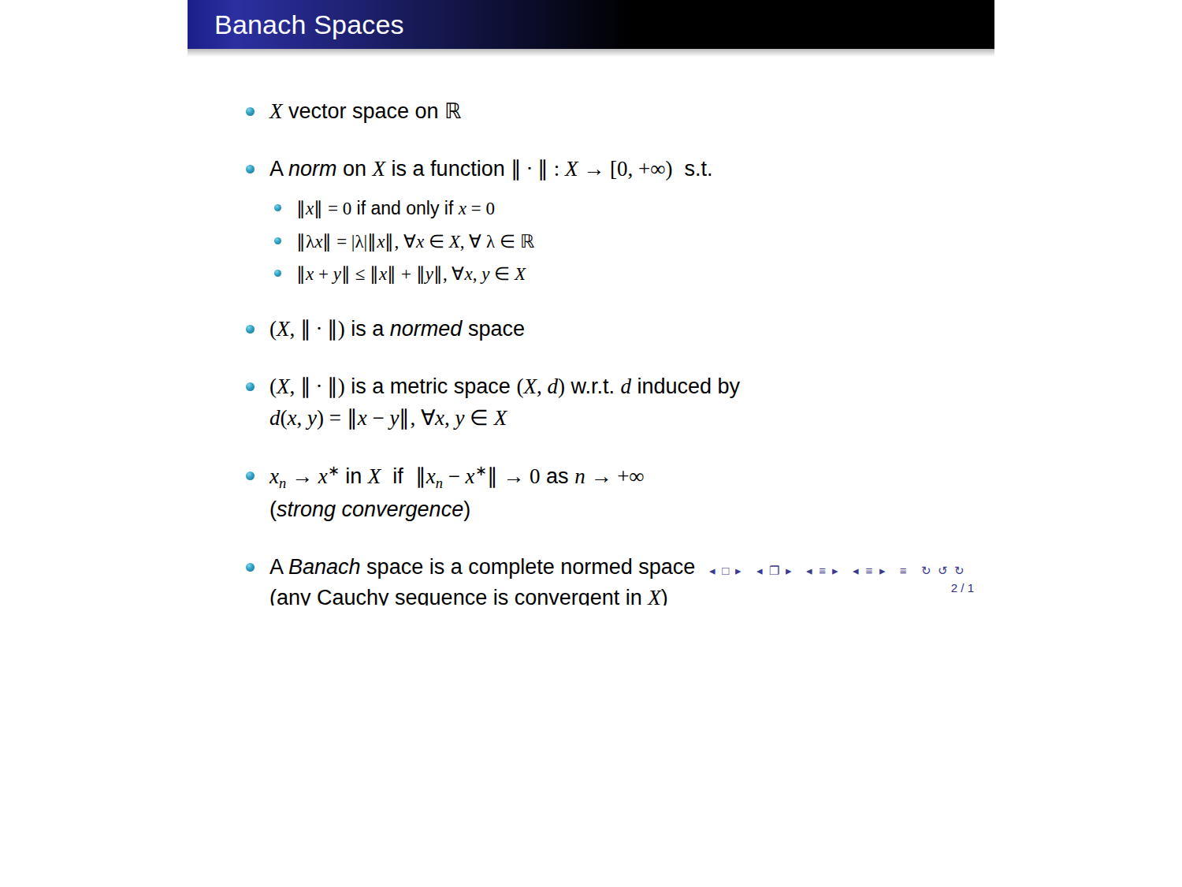Banach Spaces
X vector space on ℝ
A norm on X is a function ∥ · ∥ : X → [0, +∞) s.t.
∥x∥ = 0 if and only if x = 0
∥λx∥ = |λ|∥x∥, ∀x ∈ X, ∀ λ ∈ ℝ
∥x + y∥ ≤ ∥x∥ + ∥y∥, ∀x, y ∈ X
(X, ∥ · ∥) is a normed space
(X, ∥ · ∥) is a metric space (X, d) w.r.t. d induced by
d(x, y) = ∥x − y∥, ∀x, y ∈ X
xn → x∗ in X if ∥xn − x∗∥ → 0 as n → +∞
(strong convergence)
A Banach space is a complete normed space
(any Cauchy sequence is convergent in X)
◂ □ ▸ ◂ ❐ ▸ ◂ ≡ ▸ ◂ ≡ ▸ ≡ ↻ ↺ ↻
2 / 1